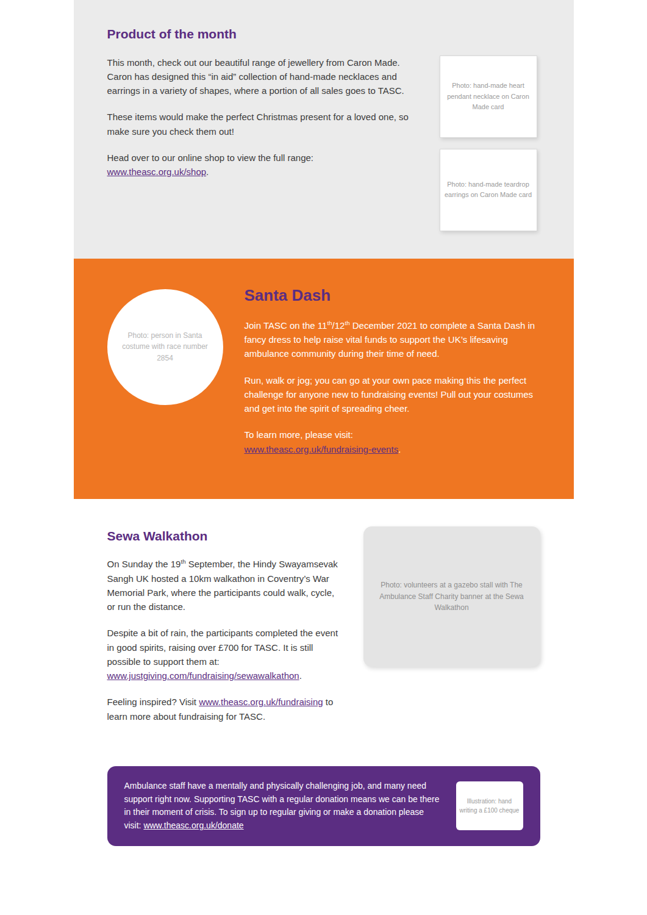Product of the month
This month, check out our beautiful range of jewellery from Caron Made. Caron has designed this “in aid” collection of hand-made necklaces and earrings in a variety of shapes, where a portion of all sales goes to TASC.
These items would make the perfect Christmas present for a loved one, so make sure you check them out!
Head over to our online shop to view the full range:
www.theasc.org.uk/shop.
Photo: hand-made heart pendant necklace on Caron Made card
Photo: hand-made teardrop earrings on Caron Made card
Photo: person in Santa costume with race number 2854
Santa Dash
Join TASC on the 11th/12th December 2021 to complete a Santa Dash in fancy dress to help raise vital funds to support the UK’s lifesaving ambulance community during their time of need.
Run, walk or jog; you can go at your own pace making this the perfect challenge for anyone new to fundraising events! Pull out your costumes and get into the spirit of spreading cheer.
To learn more, please visit:
www.theasc.org.uk/fundraising-events.
Sewa Walkathon
On Sunday the 19th September, the Hindy Swayamsevak Sangh UK hosted a 10km walkathon in Coventry’s War Memorial Park, where the participants could walk, cycle, or run the distance.
Despite a bit of rain, the participants completed the event in good spirits, raising over £700 for TASC. It is still possible to support them at:
www.justgiving.com/fundraising/sewawalkathon.
Feeling inspired? Visit www.theasc.org.uk/fundraising to learn more about fundraising for TASC.
Photo: volunteers at a gazebo stall with The Ambulance Staff Charity banner at the Sewa Walkathon
Ambulance staff have a mentally and physically challenging job, and many need support right now. Supporting TASC with a regular donation means we can be there in their moment of crisis. To sign up to regular giving or make a donation please visit: www.theasc.org.uk/donate
Illustration: hand writing a £100 cheque